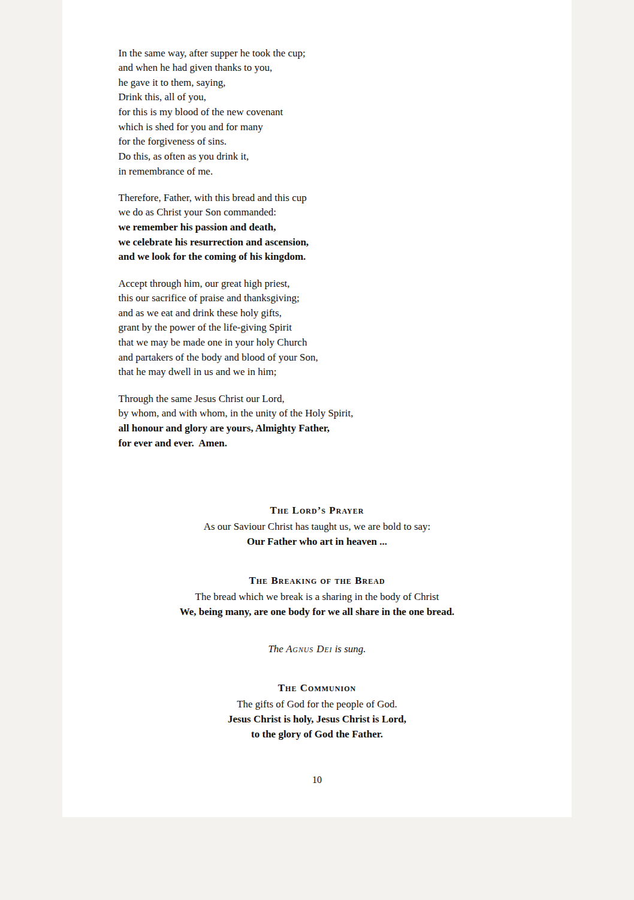In the same way, after supper he took the cup;
and when he had given thanks to you,
he gave it to them, saying,
Drink this, all of you,
for this is my blood of the new covenant
which is shed for you and for many
for the forgiveness of sins.
Do this, as often as you drink it,
in remembrance of me.
Therefore, Father, with this bread and this cup
we do as Christ your Son commanded:
we remember his passion and death,
we celebrate his resurrection and ascension,
and we look for the coming of his kingdom.
Accept through him, our great high priest,
this our sacrifice of praise and thanksgiving;
and as we eat and drink these holy gifts,
grant by the power of the life-giving Spirit
that we may be made one in your holy Church
and partakers of the body and blood of your Son,
that he may dwell in us and we in him;
Through the same Jesus Christ our Lord,
by whom, and with whom, in the unity of the Holy Spirit,
all honour and glory are yours, Almighty Father,
for ever and ever. Amen.
The Lord’s Prayer
As our Saviour Christ has taught us, we are bold to say:
Our Father who art in heaven ...
The Breaking of the Bread
The bread which we break is a sharing in the body of Christ
We, being many, are one body for we all share in the one bread.
The Agnus Dei is sung.
The Communion
The gifts of God for the people of God.
Jesus Christ is holy, Jesus Christ is Lord,
to the glory of God the Father.
10